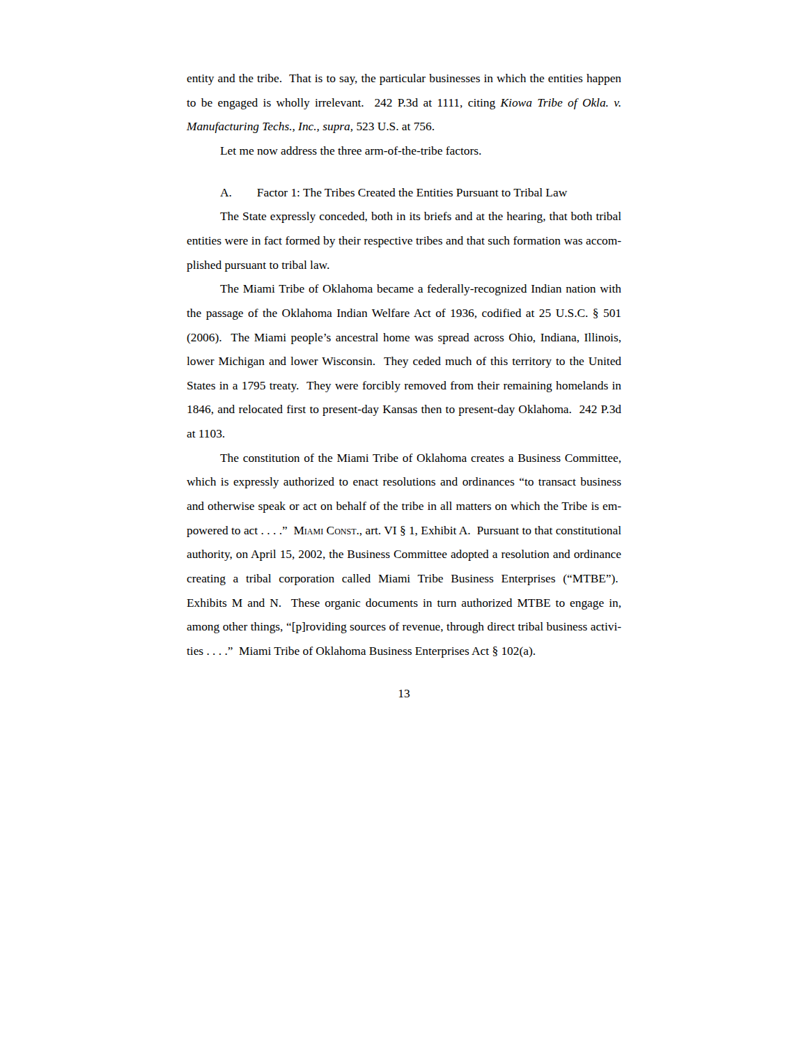entity and the tribe. That is to say, the particular businesses in which the entities happen to be engaged is wholly irrelevant. 242 P.3d at 1111, citing Kiowa Tribe of Okla. v. Manufacturing Techs., Inc., supra, 523 U.S. at 756.
Let me now address the three arm-of-the-tribe factors.
A. Factor 1: The Tribes Created the Entities Pursuant to Tribal Law
The State expressly conceded, both in its briefs and at the hearing, that both tribal entities were in fact formed by their respective tribes and that such formation was accomplished pursuant to tribal law.
The Miami Tribe of Oklahoma became a federally-recognized Indian nation with the passage of the Oklahoma Indian Welfare Act of 1936, codified at 25 U.S.C. § 501 (2006). The Miami people’s ancestral home was spread across Ohio, Indiana, Illinois, lower Michigan and lower Wisconsin. They ceded much of this territory to the United States in a 1795 treaty. They were forcibly removed from their remaining homelands in 1846, and relocated first to present-day Kansas then to present-day Oklahoma. 242 P.3d at 1103.
The constitution of the Miami Tribe of Oklahoma creates a Business Committee, which is expressly authorized to enact resolutions and ordinances “to transact business and otherwise speak or act on behalf of the tribe in all matters on which the Tribe is empowered to act . . . .” Miami Const., art. VI § 1, Exhibit A. Pursuant to that constitutional authority, on April 15, 2002, the Business Committee adopted a resolution and ordinance creating a tribal corporation called Miami Tribe Business Enterprises (“MTBE”). Exhibits M and N. These organic documents in turn authorized MTBE to engage in, among other things, “[p]roviding sources of revenue, through direct tribal business activities . . . .” Miami Tribe of Oklahoma Business Enterprises Act § 102(a).
13